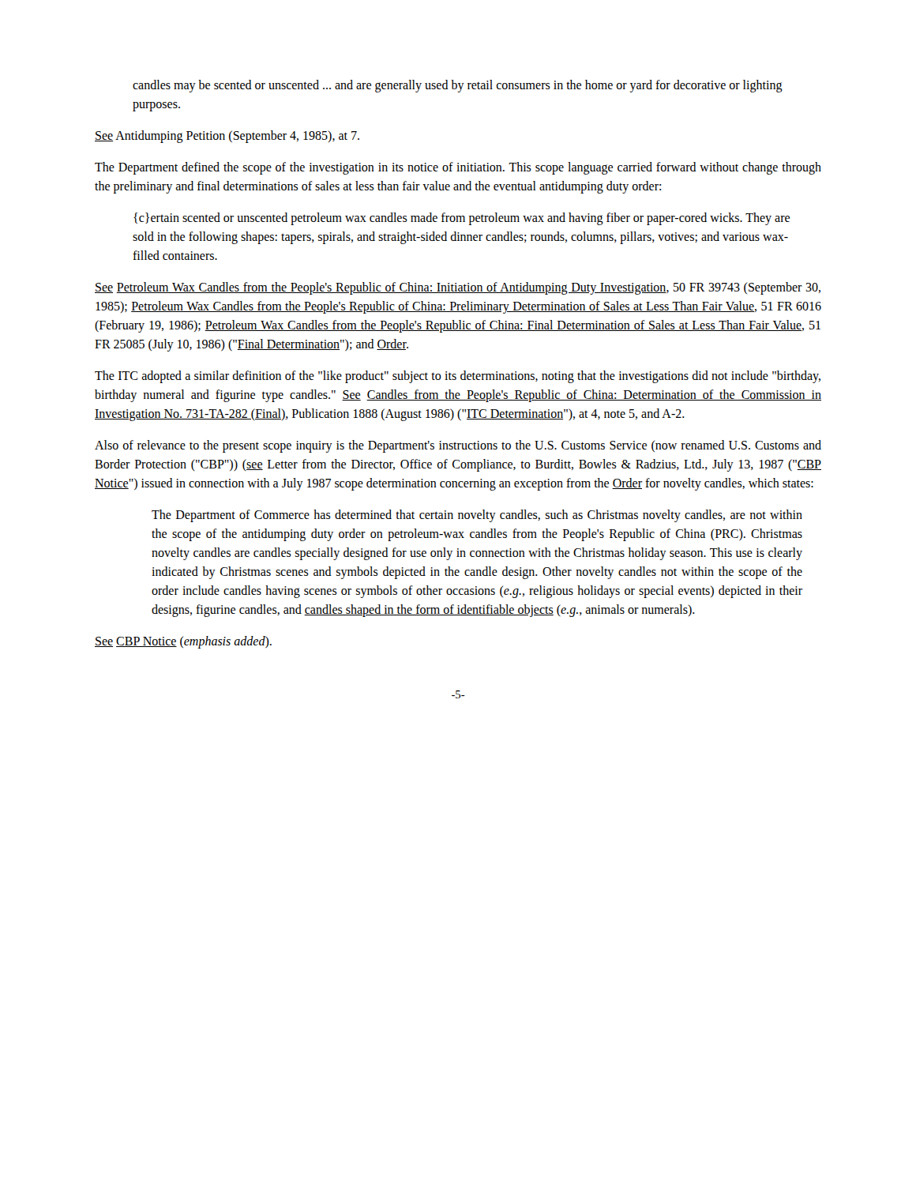candles may be scented or unscented ... and are generally used by retail consumers in the home or yard for decorative or lighting purposes.
See Antidumping Petition (September 4, 1985), at 7.
The Department defined the scope of the investigation in its notice of initiation. This scope language carried forward without change through the preliminary and final determinations of sales at less than fair value and the eventual antidumping duty order:
{c}ertain scented or unscented petroleum wax candles made from petroleum wax and having fiber or paper-cored wicks. They are sold in the following shapes: tapers, spirals, and straight-sided dinner candles; rounds, columns, pillars, votives; and various wax-filled containers.
See Petroleum Wax Candles from the People's Republic of China: Initiation of Antidumping Duty Investigation, 50 FR 39743 (September 30, 1985); Petroleum Wax Candles from the People's Republic of China: Preliminary Determination of Sales at Less Than Fair Value, 51 FR 6016 (February 19, 1986); Petroleum Wax Candles from the People's Republic of China: Final Determination of Sales at Less Than Fair Value, 51 FR 25085 (July 10, 1986) ("Final Determination"); and Order.
The ITC adopted a similar definition of the "like product" subject to its determinations, noting that the investigations did not include "birthday, birthday numeral and figurine type candles." See Candles from the People's Republic of China: Determination of the Commission in Investigation No. 731-TA-282 (Final), Publication 1888 (August 1986) ("ITC Determination"), at 4, note 5, and A-2.
Also of relevance to the present scope inquiry is the Department's instructions to the U.S. Customs Service (now renamed U.S. Customs and Border Protection ("CBP")) (see Letter from the Director, Office of Compliance, to Burditt, Bowles & Radzius, Ltd., July 13, 1987 ("CBP Notice") issued in connection with a July 1987 scope determination concerning an exception from the Order for novelty candles, which states:
The Department of Commerce has determined that certain novelty candles, such as Christmas novelty candles, are not within the scope of the antidumping duty order on petroleum-wax candles from the People's Republic of China (PRC). Christmas novelty candles are candles specially designed for use only in connection with the Christmas holiday season. This use is clearly indicated by Christmas scenes and symbols depicted in the candle design. Other novelty candles not within the scope of the order include candles having scenes or symbols of other occasions (e.g., religious holidays or special events) depicted in their designs, figurine candles, and candles shaped in the form of identifiable objects (e.g., animals or numerals).
See CBP Notice (emphasis added).
-5-